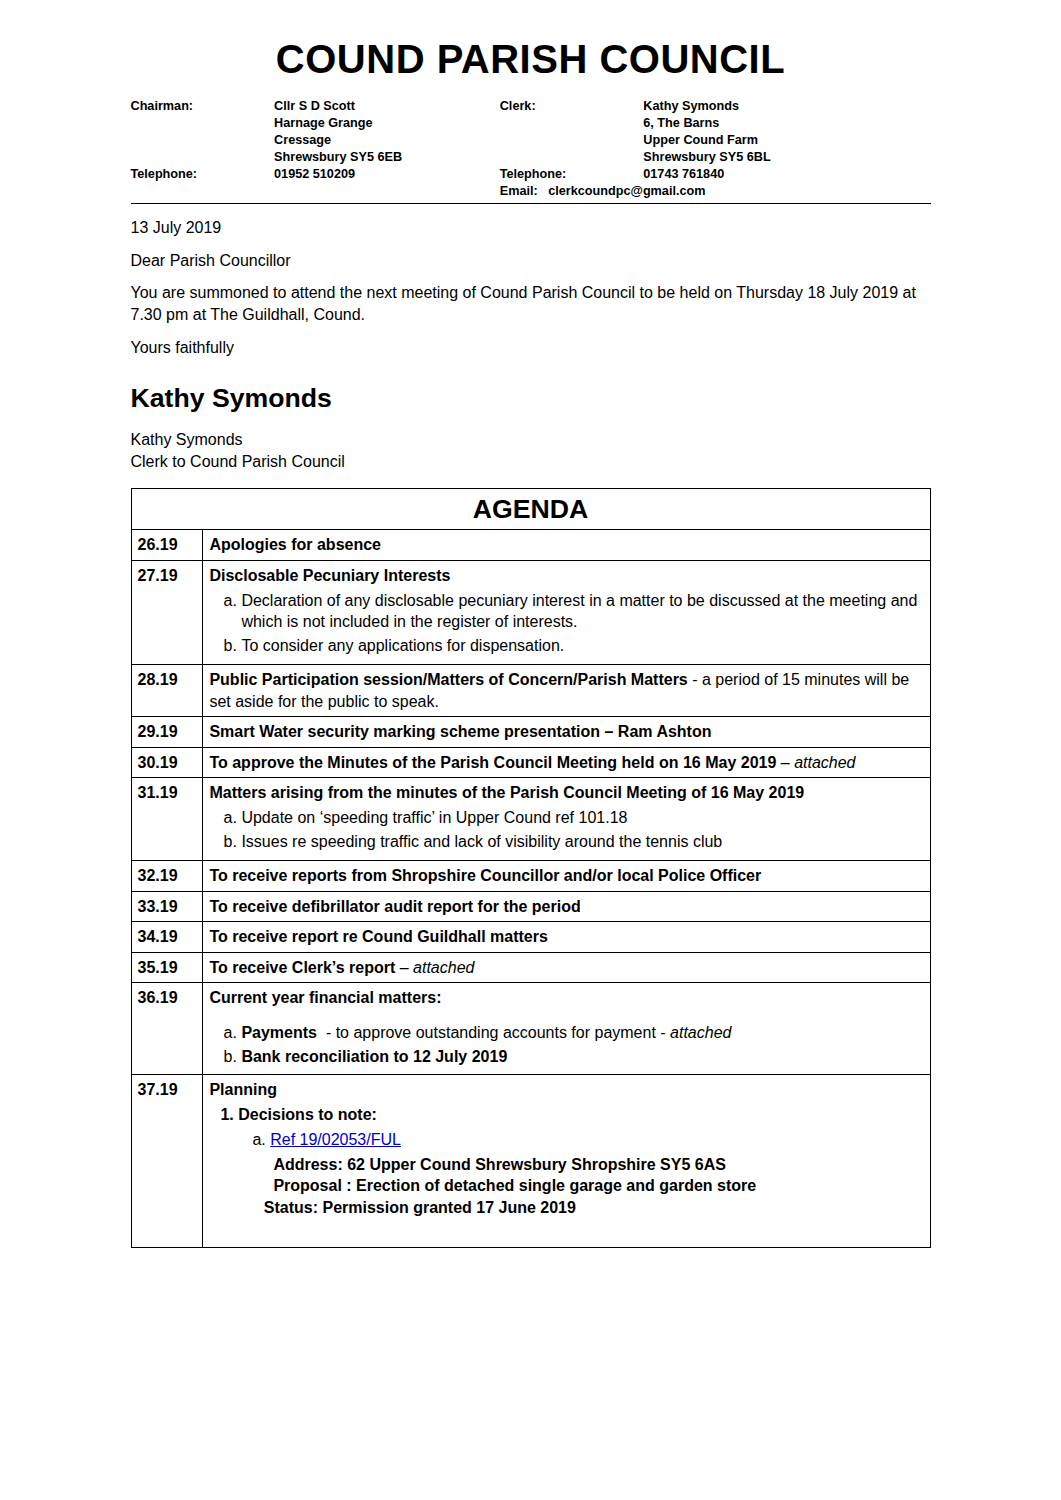COUND PARISH COUNCIL
| Chairman: | Cllr S D Scott | Clerk: | Kathy Symonds |
| | Harnage Grange | | 6, The Barns |
| | Cressage | | Upper Cound Farm |
| | Shrewsbury SY5 6EB | | Shrewsbury SY5 6BL |
| Telephone: | 01952 510209 | Telephone: | 01743 761840 |
| | | Email: clerkcoundpc@gmail.com |
13 July 2019
Dear Parish Councillor
You are summoned to attend the next meeting of Cound Parish Council to be held on Thursday 18 July 2019 at 7.30 pm at The Guildhall, Cound.
Yours faithfully
Kathy Symonds
Kathy Symonds
Clerk to Cound Parish Council
| AGENDA |
| --- |
| 26.19 | Apologies for absence |
| 27.19 | Disclosable Pecuniary Interests Declaration of any disclosable pecuniary interest in a matter to be discussed at the meeting and which is not included in the register of interests. To consider any applications for dispensation. |
| 28.19 | Public Participation session/Matters of Concern/Parish Matters - a period of 15 minutes will be set aside for the public to speak. |
| 29.19 | Smart Water security marking scheme presentation – Ram Ashton |
| 30.19 | To approve the Minutes of the Parish Council Meeting held on 16 May 2019 – attached |
| 31.19 | Matters arising from the minutes of the Parish Council Meeting of 16 May 2019 Update on ‘speeding traffic’ in Upper Cound ref 101.18 Issues re speeding traffic and lack of visibility around the tennis club |
| 32.19 | To receive reports from Shropshire Councillor and/or local Police Officer |
| 33.19 | To receive defibrillator audit report for the period |
| 34.19 | To receive report re Cound Guildhall matters |
| 35.19 | To receive Clerk’s report – attached |
| 36.19 | Current year financial matters: Payments - to approve outstanding accounts for payment - attached Bank reconciliation to 12 July 2019 |
| 37.19 | Planning Decisions to note: Ref 19/02053/FUL Address: 62 Upper Cound Shrewsbury Shropshire SY5 6AS Proposal : Erection of detached single garage and garden store Status: Permission granted 17 June 2019 |